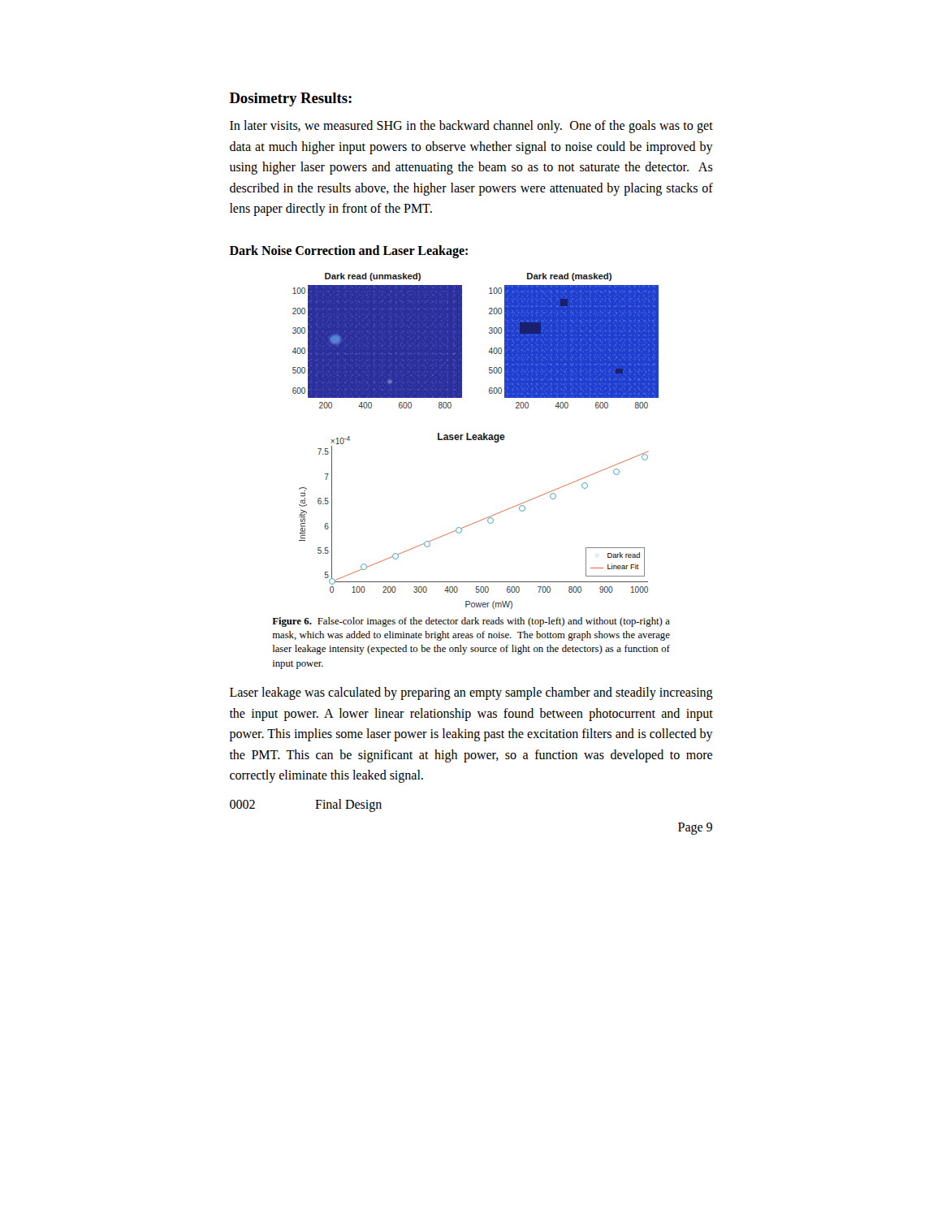Dosimetry Results:
In later visits, we measured SHG in the backward channel only. One of the goals was to get data at much higher input powers to observe whether signal to noise could be improved by using higher laser powers and attenuating the beam so as to not saturate the detector. As described in the results above, the higher laser powers were attenuated by placing stacks of lens paper directly in front of the PMT.
Dark Noise Correction and Laser Leakage:
Dark read (unmasked)
100 200 300 400 500 600
200400600800
Dark read (masked)
100 200 300 400 500 600
200400600800
Laser Leakage
Intensity (a.u.)
7.5 7 6.5 6 5.5 5
×10-4
○Dark read
Linear Fit
01002003004005006007008009001000
Power (mW)
Figure 6. False-color images of the detector dark reads with (top-left) and without (top-right) a mask, which was added to eliminate bright areas of noise. The bottom graph shows the average laser leakage intensity (expected to be the only source of light on the detectors) as a function of input power.
Laser leakage was calculated by preparing an empty sample chamber and steadily increasing the input power. A lower linear relationship was found between photocurrent and input power. This implies some laser power is leaking past the excitation filters and is collected by the PMT. This can be significant at high power, so a function was developed to more correctly eliminate this leaked signal.
0002 Final Design
Page 9